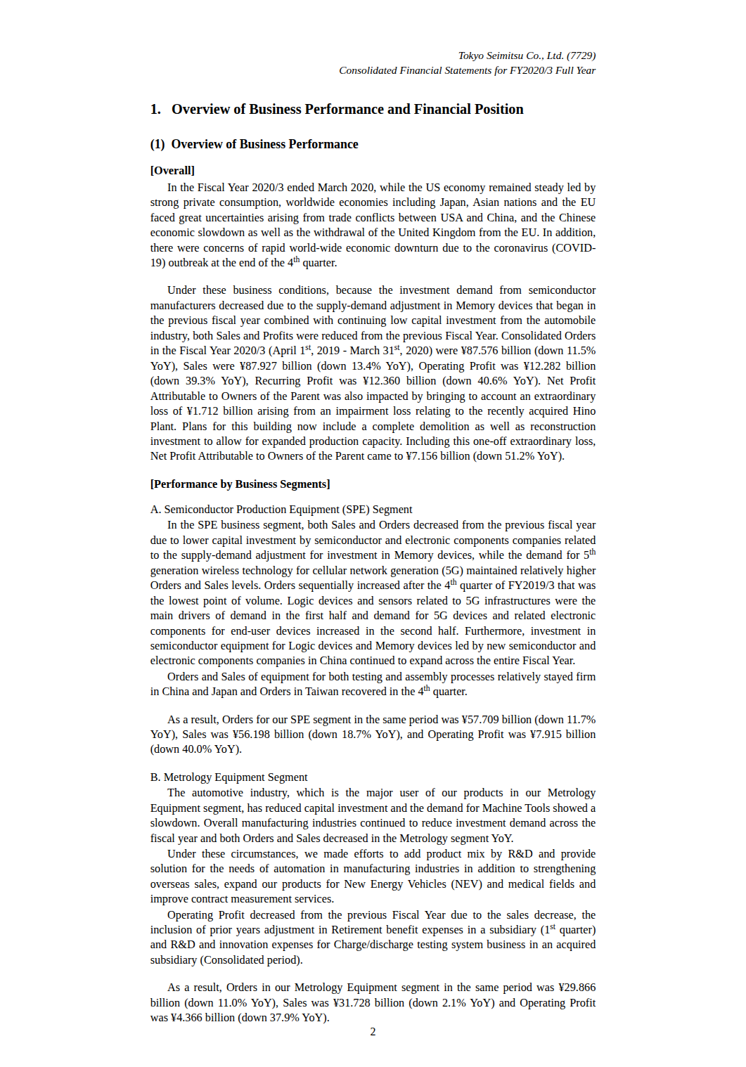Tokyo Seimitsu Co., Ltd. (7729)
Consolidated Financial Statements for FY2020/3 Full Year
1. Overview of Business Performance and Financial Position
(1) Overview of Business Performance
[Overall]
In the Fiscal Year 2020/3 ended March 2020, while the US economy remained steady led by strong private consumption, worldwide economies including Japan, Asian nations and the EU faced great uncertainties arising from trade conflicts between USA and China, and the Chinese economic slowdown as well as the withdrawal of the United Kingdom from the EU. In addition, there were concerns of rapid world-wide economic downturn due to the coronavirus (COVID-19) outbreak at the end of the 4th quarter.
Under these business conditions, because the investment demand from semiconductor manufacturers decreased due to the supply-demand adjustment in Memory devices that began in the previous fiscal year combined with continuing low capital investment from the automobile industry, both Sales and Profits were reduced from the previous Fiscal Year. Consolidated Orders in the Fiscal Year 2020/3 (April 1st, 2019 - March 31st, 2020) were ¥87.576 billion (down 11.5% YoY), Sales were ¥87.927 billion (down 13.4% YoY), Operating Profit was ¥12.282 billion (down 39.3% YoY), Recurring Profit was ¥12.360 billion (down 40.6% YoY). Net Profit Attributable to Owners of the Parent was also impacted by bringing to account an extraordinary loss of ¥1.712 billion arising from an impairment loss relating to the recently acquired Hino Plant. Plans for this building now include a complete demolition as well as reconstruction investment to allow for expanded production capacity. Including this one-off extraordinary loss, Net Profit Attributable to Owners of the Parent came to ¥7.156 billion (down 51.2% YoY).
[Performance by Business Segments]
A. Semiconductor Production Equipment (SPE) Segment
In the SPE business segment, both Sales and Orders decreased from the previous fiscal year due to lower capital investment by semiconductor and electronic components companies related to the supply-demand adjustment for investment in Memory devices, while the demand for 5th generation wireless technology for cellular network generation (5G) maintained relatively higher Orders and Sales levels. Orders sequentially increased after the 4th quarter of FY2019/3 that was the lowest point of volume. Logic devices and sensors related to 5G infrastructures were the main drivers of demand in the first half and demand for 5G devices and related electronic components for end-user devices increased in the second half. Furthermore, investment in semiconductor equipment for Logic devices and Memory devices led by new semiconductor and electronic components companies in China continued to expand across the entire Fiscal Year.
Orders and Sales of equipment for both testing and assembly processes relatively stayed firm in China and Japan and Orders in Taiwan recovered in the 4th quarter.
As a result, Orders for our SPE segment in the same period was ¥57.709 billion (down 11.7% YoY), Sales was ¥56.198 billion (down 18.7% YoY), and Operating Profit was ¥7.915 billion (down 40.0% YoY).
B. Metrology Equipment Segment
The automotive industry, which is the major user of our products in our Metrology Equipment segment, has reduced capital investment and the demand for Machine Tools showed a slowdown. Overall manufacturing industries continued to reduce investment demand across the fiscal year and both Orders and Sales decreased in the Metrology segment YoY.
Under these circumstances, we made efforts to add product mix by R&D and provide solution for the needs of automation in manufacturing industries in addition to strengthening overseas sales, expand our products for New Energy Vehicles (NEV) and medical fields and improve contract measurement services.
Operating Profit decreased from the previous Fiscal Year due to the sales decrease, the inclusion of prior years adjustment in Retirement benefit expenses in a subsidiary (1st quarter) and R&D and innovation expenses for Charge/discharge testing system business in an acquired subsidiary (Consolidated period).
As a result, Orders in our Metrology Equipment segment in the same period was ¥29.866 billion (down 11.0% YoY), Sales was ¥31.728 billion (down 2.1% YoY) and Operating Profit was ¥4.366 billion (down 37.9% YoY).
2